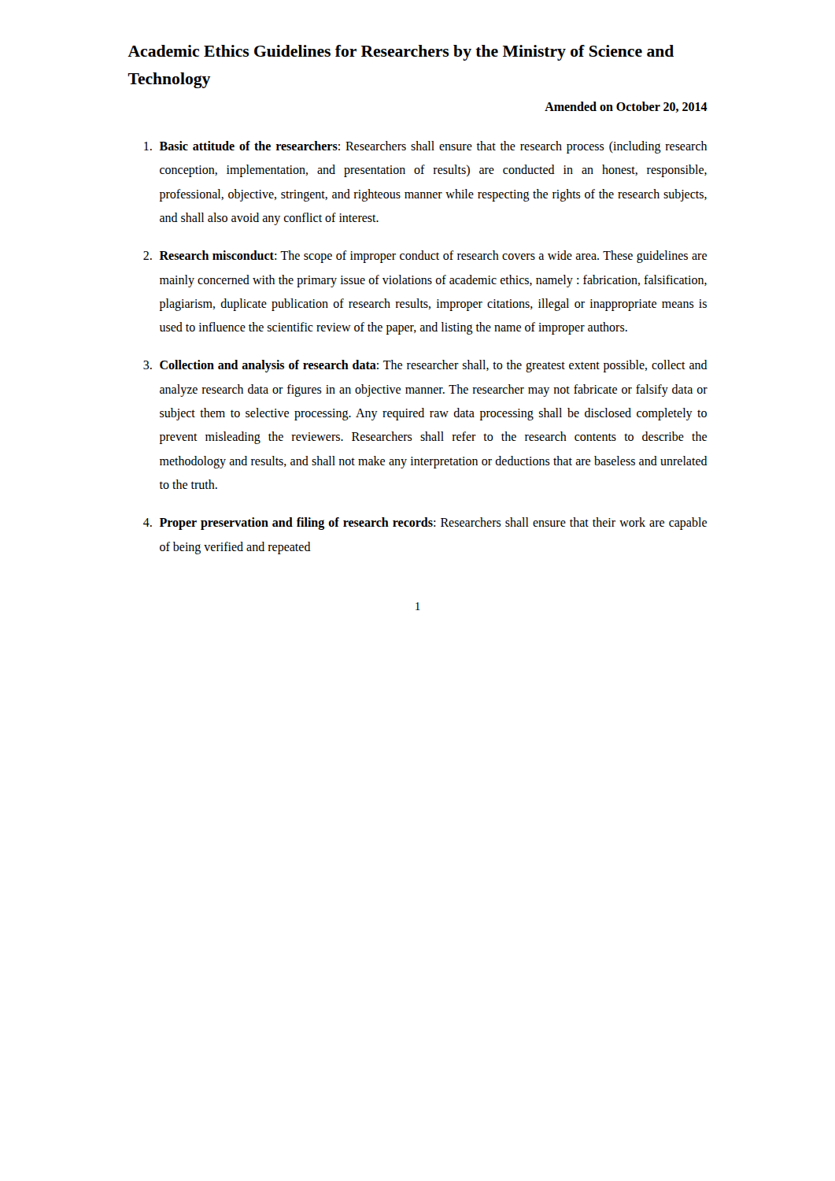Academic Ethics Guidelines for Researchers by the Ministry of Science and Technology
Amended on October 20, 2014
Basic attitude of the researchers: Researchers shall ensure that the research process (including research conception, implementation, and presentation of results) are conducted in an honest, responsible, professional, objective, stringent, and righteous manner while respecting the rights of the research subjects, and shall also avoid any conflict of interest.
Research misconduct: The scope of improper conduct of research covers a wide area. These guidelines are mainly concerned with the primary issue of violations of academic ethics, namely : fabrication, falsification, plagiarism, duplicate publication of research results, improper citations, illegal or inappropriate means is used to influence the scientific review of the paper, and listing the name of improper authors.
Collection and analysis of research data: The researcher shall, to the greatest extent possible, collect and analyze research data or figures in an objective manner. The researcher may not fabricate or falsify data or subject them to selective processing. Any required raw data processing shall be disclosed completely to prevent misleading the reviewers. Researchers shall refer to the research contents to describe the methodology and results, and shall not make any interpretation or deductions that are baseless and unrelated to the truth.
Proper preservation and filing of research records: Researchers shall ensure that their work are capable of being verified and repeated
1